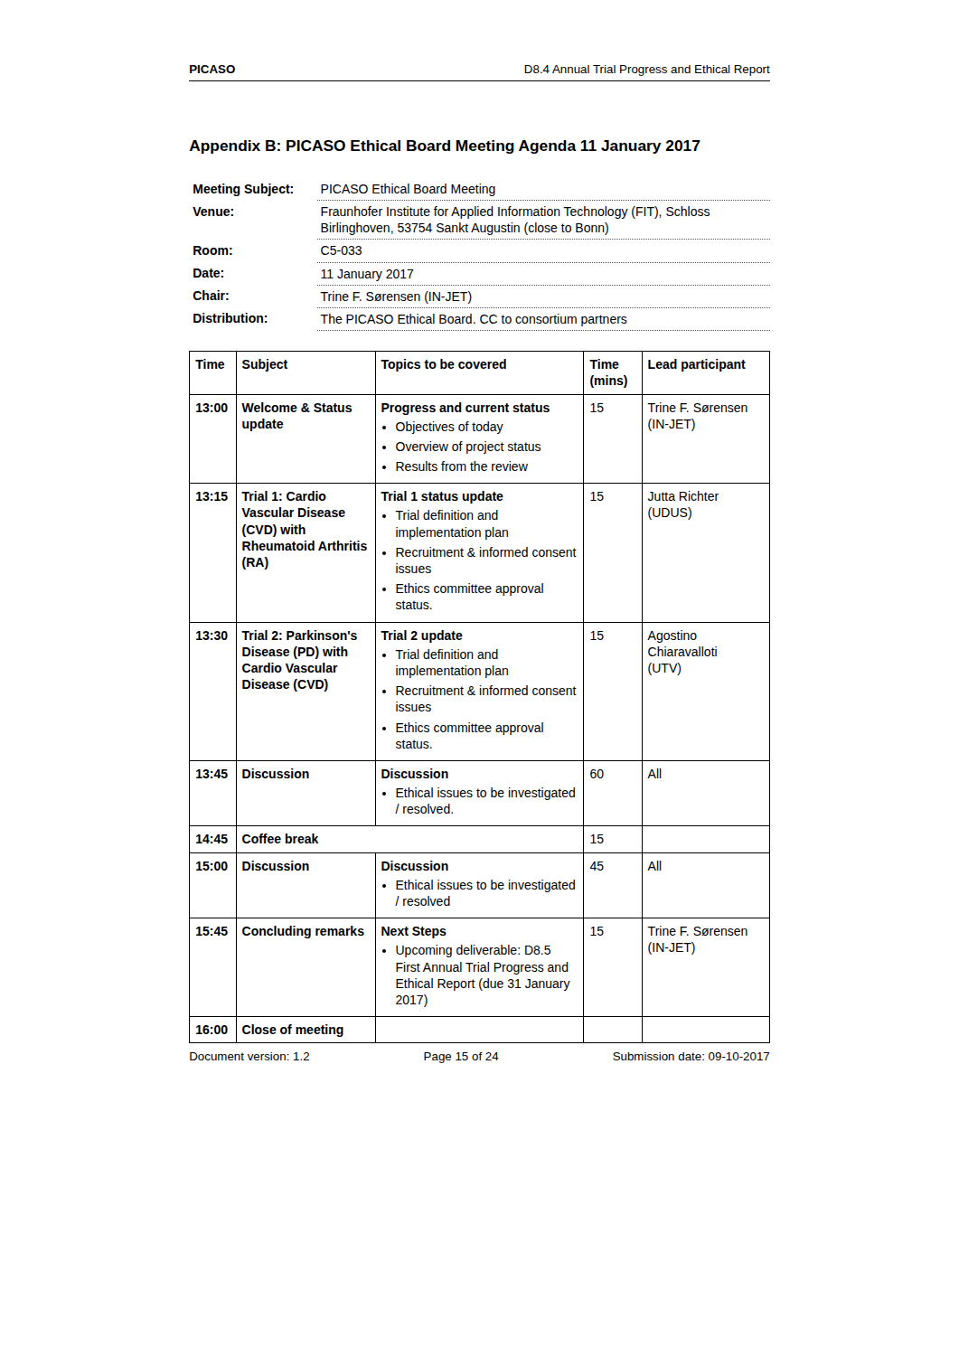PICASO
D8.4 Annual Trial Progress and Ethical Report
Appendix B: PICASO Ethical Board Meeting Agenda 11 January 2017
| Meeting Subject: | PICASO Ethical Board Meeting |
| Venue: | Fraunhofer Institute for Applied Information Technology (FIT), Schloss Birlinghoven, 53754 Sankt Augustin (close to Bonn) |
| Room: | C5-033 |
| Date: | 11 January 2017 |
| Chair: | Trine F. Sørensen (IN-JET) |
| Distribution: | The PICASO Ethical Board. CC to consortium partners |
| Time | Subject | Topics to be covered | Time (mins) | Lead participant |
| --- | --- | --- | --- | --- |
| 13:00 | Welcome & Status update | Progress and current status Objectives of today Overview of project status Results from the review | 15 | Trine F. Sørensen (IN-JET) |
| 13:15 | Trial 1: Cardio Vascular Disease (CVD) with Rheumatoid Arthritis (RA) | Trial 1 status update Trial definition and implementation plan Recruitment & informed consent issues Ethics committee approval status. | 15 | Jutta Richter (UDUS) |
| 13:30 | Trial 2: Parkinson's Disease (PD) with Cardio Vascular Disease (CVD) | Trial 2 update Trial definition and implementation plan Recruitment & informed consent issues Ethics committee approval status. | 15 | Agostino Chiaravalloti (UTV) |
| 13:45 | Discussion | Discussion Ethical issues to be investigated / resolved. | 60 | All |
| 14:45 | Coffee break | 15 | |
| 15:00 | Discussion | Discussion Ethical issues to be investigated / resolved | 45 | All |
| 15:45 | Concluding remarks | Next Steps Upcoming deliverable: D8.5 First Annual Trial Progress and Ethical Report (due 31 January 2017) | 15 | Trine F. Sørensen (IN-JET) |
| 16:00 | Close of meeting | | | |
Document version: 1.2
Page 15 of 24
Submission date: 09-10-2017